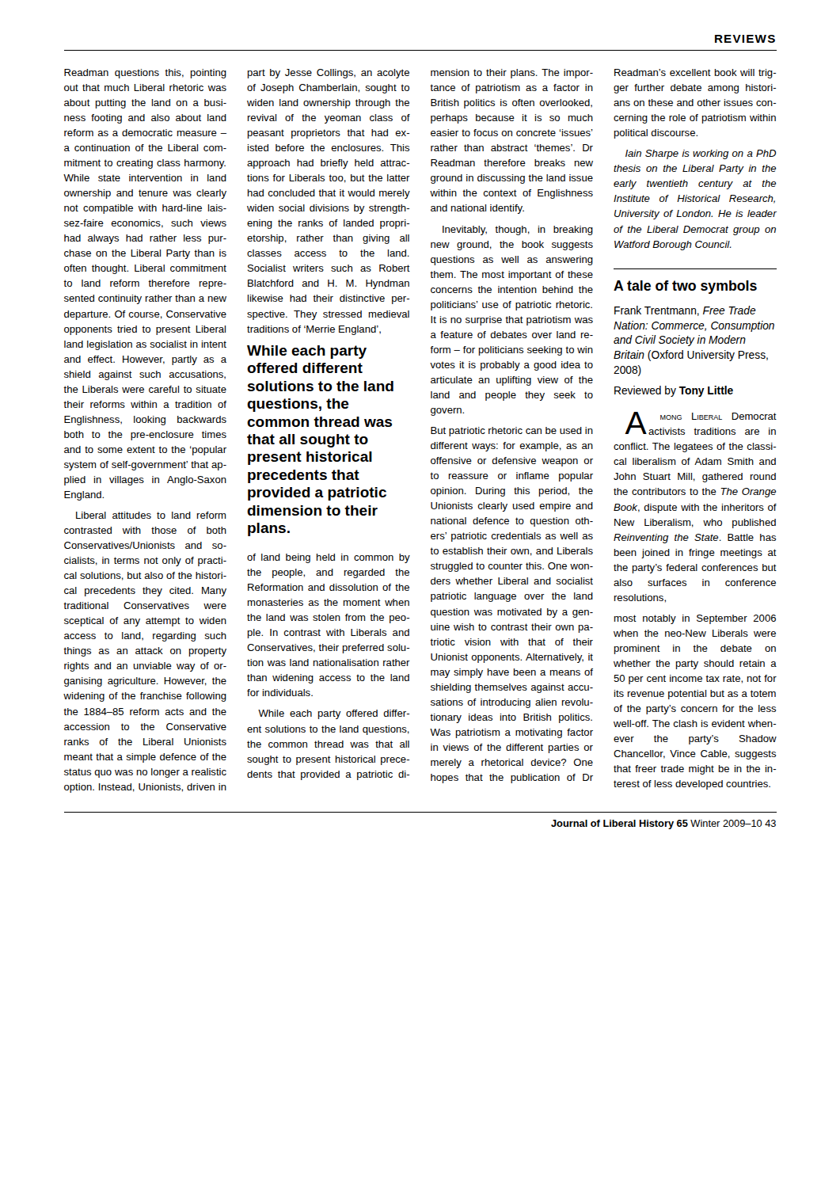REVIEWS
Readman questions this, pointing out that much Liberal rhetoric was about putting the land on a business footing and also about land reform as a democratic measure – a continuation of the Liberal commitment to creating class harmony. While state intervention in land ownership and tenure was clearly not compatible with hard-line laissez-faire economics, such views had always had rather less purchase on the Liberal Party than is often thought. Liberal commitment to land reform therefore represented continuity rather than a new departure. Of course, Conservative opponents tried to present Liberal land legislation as socialist in intent and effect. However, partly as a shield against such accusations, the Liberals were careful to situate their reforms within a tradition of Englishness, looking backwards both to the pre-enclosure times and to some extent to the ‘popular system of self-government’ that applied in villages in Anglo-Saxon England.
Liberal attitudes to land reform contrasted with those of both Conservatives/Unionists and socialists, in terms not only of practical solutions, but also of the historical precedents they cited. Many traditional Conservatives were sceptical of any attempt to widen access to land, regarding such things as an attack on property rights and an unviable way of organising agriculture. However, the widening of the franchise following the 1884–85 reform acts and the accession to the Conservative ranks of the Liberal Unionists meant that a simple defence of the status quo was no longer a realistic option. Instead, Unionists, driven in part by Jesse Collings, an acolyte of Joseph Chamberlain, sought to widen land ownership through the revival of the yeoman class of peasant proprietors that had existed before the enclosures. This approach had briefly held attractions for Liberals too, but the latter had concluded that it would merely widen social divisions by strengthening the ranks of landed proprietorship, rather than giving all classes access to the land. Socialist writers such as Robert Blatchford and H. M. Hyndman likewise had their distinctive perspective. They stressed medieval traditions of ‘Merrie England’,
While each party offered different solutions to the land questions, the common thread was that all sought to present historical precedents that provided a patriotic dimension to their plans.
of land being held in common by the people, and regarded the Reformation and dissolution of the monasteries as the moment when the land was stolen from the people. In contrast with Liberals and Conservatives, their preferred solution was land nationalisation rather than widening access to the land for individuals.
While each party offered different solutions to the land questions, the common thread was that all sought to present historical precedents that provided a patriotic dimension to their plans. The importance of patriotism as a factor in British politics is often overlooked, perhaps because it is so much easier to focus on concrete ‘issues’ rather than abstract ‘themes’. Dr Readman therefore breaks new ground in discussing the land issue within the context of Englishness and national identify.
Inevitably, though, in breaking new ground, the book suggests questions as well as answering them. The most important of these concerns the intention behind the politicians’ use of patriotic rhetoric. It is no surprise that patriotism was a feature of debates over land reform – for politicians seeking to win votes it is probably a good idea to articulate an uplifting view of the land and people they seek to govern.
But patriotic rhetoric can be used in different ways: for example, as an offensive or defensive weapon or to reassure or inflame popular opinion. During this period, the Unionists clearly used empire and national defence to question others’ patriotic credentials as well as to establish their own, and Liberals struggled to counter this. One wonders whether Liberal and socialist patriotic language over the land question was motivated by a genuine wish to contrast their own patriotic vision with that of their Unionist opponents. Alternatively, it may simply have been a means of shielding themselves against accusations of introducing alien revolutionary ideas into British politics. Was patriotism a motivating factor in views of the different parties or merely a rhetorical device? One hopes that the publication of Dr Readman’s excellent book will trigger further debate among historians on these and other issues concerning the role of patriotism within political discourse.
Iain Sharpe is working on a PhD thesis on the Liberal Party in the early twentieth century at the Institute of Historical Research, University of London. He is leader of the Liberal Democrat group on Watford Borough Council.
A tale of two symbols
Frank Trentmann, Free Trade Nation: Commerce, Consumption and Civil Society in Modern Britain (Oxford University Press, 2008)
Reviewed by Tony Little
Among Liberal Democrat activists traditions are in conflict. The legatees of the classical liberalism of Adam Smith and John Stuart Mill, gathered round the contributors to the The Orange Book, dispute with the inheritors of New Liberalism, who published Reinventing the State. Battle has been joined in fringe meetings at the party’s federal conferences but also surfaces in conference resolutions,
most notably in September 2006 when the neo-New Liberals were prominent in the debate on whether the party should retain a 50 per cent income tax rate, not for its revenue potential but as a totem of the party’s concern for the less well-off. The clash is evident whenever the party’s Shadow Chancellor, Vince Cable, suggests that freer trade might be in the interest of less developed countries.
Journal of Liberal History 65 Winter 2009–10 43